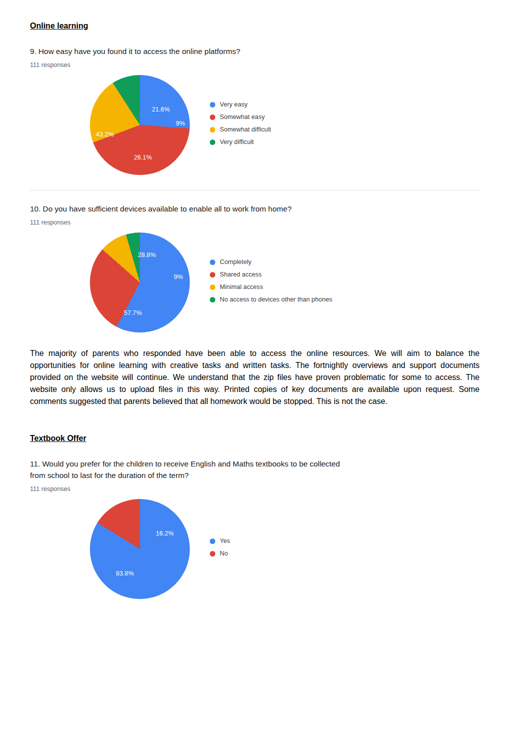Online learning
9. How easy have you found it to access the online platforms?
111 responses
21.6% 9% 43.2% 26.1%
Very easy
Somewhat easy
Somewhat difficult
Very difficult
10. Do you have sufficient devices available to enable all to work from home?
111 responses
28.8% 9% 57.7%
Completely
Shared access
Minimal access
No access to devices other than phones
The majority of parents who responded have been able to access the online resources. We will aim to balance the opportunities for online learning with creative tasks and written tasks. The fortnightly overviews and support documents provided on the website will continue. We understand that the zip files have proven problematic for some to access. The website only allows us to upload files in this way. Printed copies of key documents are available upon request. Some comments suggested that parents believed that all homework would be stopped. This is not the case.
Textbook Offer
11. Would you prefer for the children to receive English and Maths textbooks to be collected from school to last for the duration of the term?
111 responses
16.2% 83.8%
Yes
No